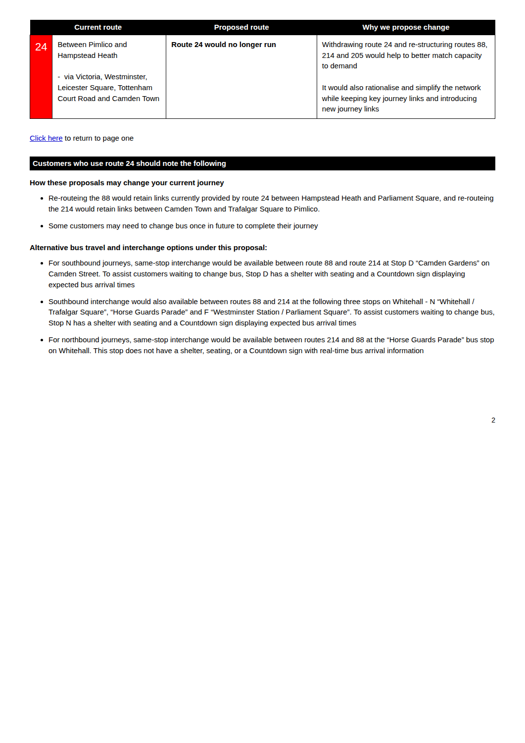| Current route | Proposed route | Why we propose change |
| --- | --- | --- |
| 24 | Between Pimlico and Hampstead Heath - via Victoria, Westminster, Leicester Square, Tottenham Court Road and Camden Town | Route 24 would no longer run | Withdrawing route 24 and re-structuring routes 88, 214 and 205 would help to better match capacity to demand It would also rationalise and simplify the network while keeping key journey links and introducing new journey links |
Click here to return to page one
Customers who use route 24 should note the following
How these proposals may change your current journey
Re-routeing the 88 would retain links currently provided by route 24 between Hampstead Heath and Parliament Square, and re-routeing the 214 would retain links between Camden Town and Trafalgar Square to Pimlico.
Some customers may need to change bus once in future to complete their journey
Alternative bus travel and interchange options under this proposal:
For southbound journeys, same-stop interchange would be available between route 88 and route 214 at Stop D “Camden Gardens” on Camden Street. To assist customers waiting to change bus, Stop D has a shelter with seating and a Countdown sign displaying expected bus arrival times
Southbound interchange would also available between routes 88 and 214 at the following three stops on Whitehall - N “Whitehall / Trafalgar Square”, “Horse Guards Parade” and F “Westminster Station / Parliament Square”. To assist customers waiting to change bus, Stop N has a shelter with seating and a Countdown sign displaying expected bus arrival times
For northbound journeys, same-stop interchange would be available between routes 214 and 88 at the “Horse Guards Parade” bus stop on Whitehall. This stop does not have a shelter, seating, or a Countdown sign with real-time bus arrival information
2